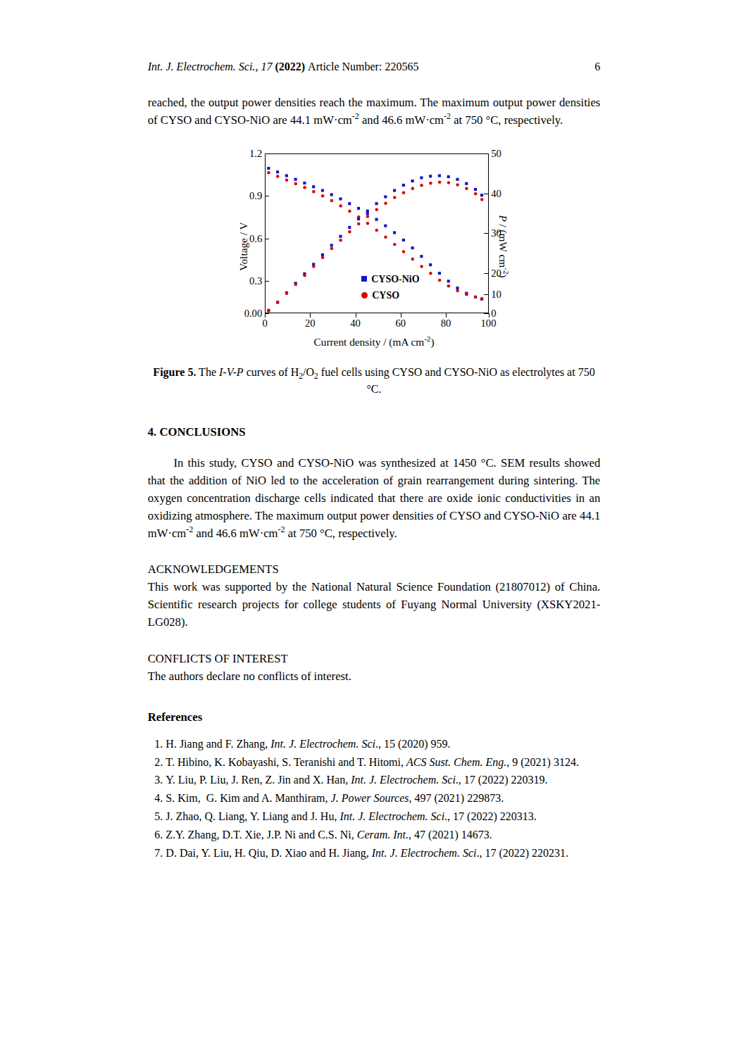Int. J. Electrochem. Sci., 17 (2022) Article Number: 220565
6
reached, the output power densities reach the maximum. The maximum output power densities of CYSO and CYSO-NiO are 44.1 mW·cm-2 and 46.6 mW·cm-2 at 750 °C, respectively.
Voltage / V
P / (mW cm-2)
1.2
0.9
0.6
0.3
0.00
50
40
30
20
10
0
0
20
40
60
80
100
CYSO-NiO
CYSO
Current density / (mA cm-2)
Figure 5. The I-V-P curves of H2/O2 fuel cells using CYSO and CYSO-NiO as electrolytes at 750 °C.
4. CONCLUSIONS
In this study, CYSO and CYSO-NiO was synthesized at 1450 °C. SEM results showed that the addition of NiO led to the acceleration of grain rearrangement during sintering. The oxygen concentration discharge cells indicated that there are oxide ionic conductivities in an oxidizing atmosphere. The maximum output power densities of CYSO and CYSO-NiO are 44.1 mW·cm-2 and 46.6 mW·cm-2 at 750 °C, respectively.
ACKNOWLEDGEMENTS
This work was supported by the National Natural Science Foundation (21807012) of China. Scientific research projects for college students of Fuyang Normal University (XSKY2021-LG028).
CONFLICTS OF INTEREST
The authors declare no conflicts of interest.
References
H. Jiang and F. Zhang, Int. J. Electrochem. Sci., 15 (2020) 959.
T. Hibino, K. Kobayashi, S. Teranishi and T. Hitomi, ACS Sust. Chem. Eng., 9 (2021) 3124.
Y. Liu, P. Liu, J. Ren, Z. Jin and X. Han, Int. J. Electrochem. Sci., 17 (2022) 220319.
S. Kim, G. Kim and A. Manthiram, J. Power Sources, 497 (2021) 229873.
J. Zhao, Q. Liang, Y. Liang and J. Hu, Int. J. Electrochem. Sci., 17 (2022) 220313.
Z.Y. Zhang, D.T. Xie, J.P. Ni and C.S. Ni, Ceram. Int., 47 (2021) 14673.
D. Dai, Y. Liu, H. Qiu, D. Xiao and H. Jiang, Int. J. Electrochem. Sci., 17 (2022) 220231.